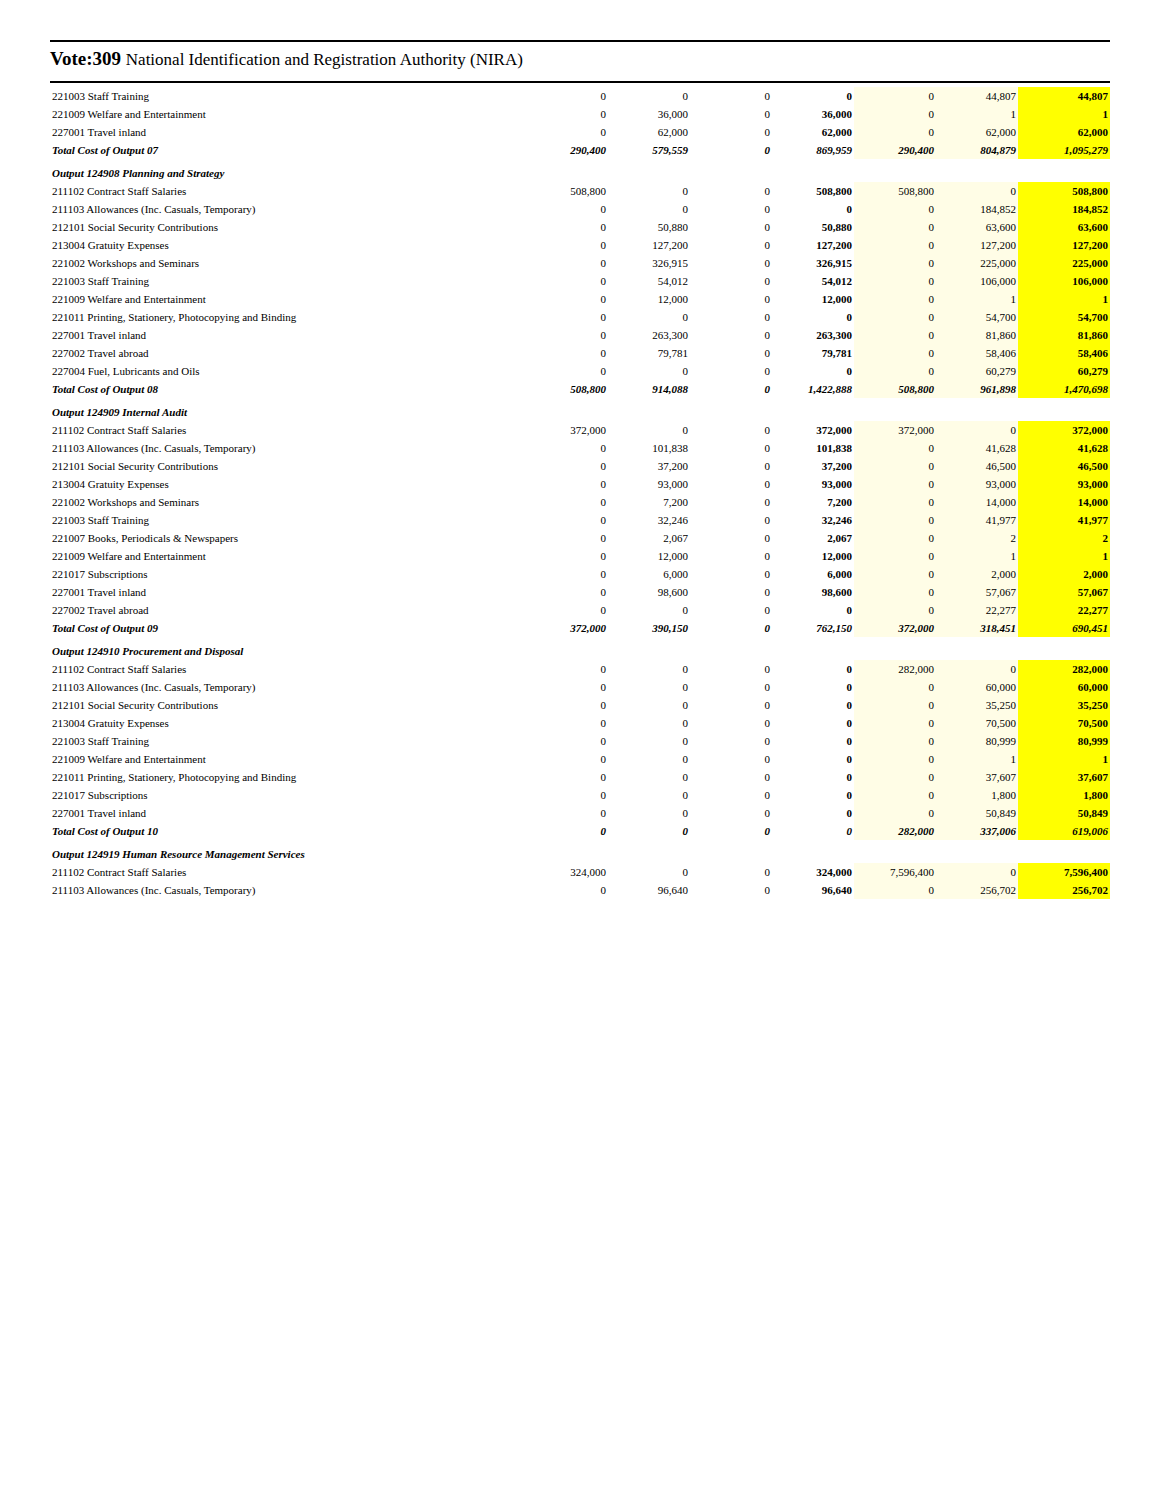Vote:309 National Identification and Registration Authority (NIRA)
| 221003 Staff Training | 0 | 0 | 0 | 0 | 0 | 44,807 | 44,807 |
| 221009 Welfare and Entertainment | 0 | 36,000 | 0 | 36,000 | 0 | 1 | 1 |
| 227001 Travel inland | 0 | 62,000 | 0 | 62,000 | 0 | 62,000 | 62,000 |
| Total Cost of Output 07 | 290,400 | 579,559 | 0 | 869,959 | 290,400 | 804,879 | 1,095,279 |
| Output 124908 Planning and Strategy |
| 211102 Contract Staff Salaries | 508,800 | 0 | 0 | 508,800 | 508,800 | 0 | 508,800 |
| 211103 Allowances (Inc. Casuals, Temporary) | 0 | 0 | 0 | 0 | 0 | 184,852 | 184,852 |
| 212101 Social Security Contributions | 0 | 50,880 | 0 | 50,880 | 0 | 63,600 | 63,600 |
| 213004 Gratuity Expenses | 0 | 127,200 | 0 | 127,200 | 0 | 127,200 | 127,200 |
| 221002 Workshops and Seminars | 0 | 326,915 | 0 | 326,915 | 0 | 225,000 | 225,000 |
| 221003 Staff Training | 0 | 54,012 | 0 | 54,012 | 0 | 106,000 | 106,000 |
| 221009 Welfare and Entertainment | 0 | 12,000 | 0 | 12,000 | 0 | 1 | 1 |
| 221011 Printing, Stationery, Photocopying and Binding | 0 | 0 | 0 | 0 | 0 | 54,700 | 54,700 |
| 227001 Travel inland | 0 | 263,300 | 0 | 263,300 | 0 | 81,860 | 81,860 |
| 227002 Travel abroad | 0 | 79,781 | 0 | 79,781 | 0 | 58,406 | 58,406 |
| 227004 Fuel, Lubricants and Oils | 0 | 0 | 0 | 0 | 0 | 60,279 | 60,279 |
| Total Cost of Output 08 | 508,800 | 914,088 | 0 | 1,422,888 | 508,800 | 961,898 | 1,470,698 |
| Output 124909 Internal Audit |
| 211102 Contract Staff Salaries | 372,000 | 0 | 0 | 372,000 | 372,000 | 0 | 372,000 |
| 211103 Allowances (Inc. Casuals, Temporary) | 0 | 101,838 | 0 | 101,838 | 0 | 41,628 | 41,628 |
| 212101 Social Security Contributions | 0 | 37,200 | 0 | 37,200 | 0 | 46,500 | 46,500 |
| 213004 Gratuity Expenses | 0 | 93,000 | 0 | 93,000 | 0 | 93,000 | 93,000 |
| 221002 Workshops and Seminars | 0 | 7,200 | 0 | 7,200 | 0 | 14,000 | 14,000 |
| 221003 Staff Training | 0 | 32,246 | 0 | 32,246 | 0 | 41,977 | 41,977 |
| 221007 Books, Periodicals & Newspapers | 0 | 2,067 | 0 | 2,067 | 0 | 2 | 2 |
| 221009 Welfare and Entertainment | 0 | 12,000 | 0 | 12,000 | 0 | 1 | 1 |
| 221017 Subscriptions | 0 | 6,000 | 0 | 6,000 | 0 | 2,000 | 2,000 |
| 227001 Travel inland | 0 | 98,600 | 0 | 98,600 | 0 | 57,067 | 57,067 |
| 227002 Travel abroad | 0 | 0 | 0 | 0 | 0 | 22,277 | 22,277 |
| Total Cost of Output 09 | 372,000 | 390,150 | 0 | 762,150 | 372,000 | 318,451 | 690,451 |
| Output 124910 Procurement and Disposal |
| 211102 Contract Staff Salaries | 0 | 0 | 0 | 0 | 282,000 | 0 | 282,000 |
| 211103 Allowances (Inc. Casuals, Temporary) | 0 | 0 | 0 | 0 | 0 | 60,000 | 60,000 |
| 212101 Social Security Contributions | 0 | 0 | 0 | 0 | 0 | 35,250 | 35,250 |
| 213004 Gratuity Expenses | 0 | 0 | 0 | 0 | 0 | 70,500 | 70,500 |
| 221003 Staff Training | 0 | 0 | 0 | 0 | 0 | 80,999 | 80,999 |
| 221009 Welfare and Entertainment | 0 | 0 | 0 | 0 | 0 | 1 | 1 |
| 221011 Printing, Stationery, Photocopying and Binding | 0 | 0 | 0 | 0 | 0 | 37,607 | 37,607 |
| 221017 Subscriptions | 0 | 0 | 0 | 0 | 0 | 1,800 | 1,800 |
| 227001 Travel inland | 0 | 0 | 0 | 0 | 0 | 50,849 | 50,849 |
| Total Cost of Output 10 | 0 | 0 | 0 | 0 | 282,000 | 337,006 | 619,006 |
| Output 124919 Human Resource Management Services |
| 211102 Contract Staff Salaries | 324,000 | 0 | 0 | 324,000 | 7,596,400 | 0 | 7,596,400 |
| 211103 Allowances (Inc. Casuals, Temporary) | 0 | 96,640 | 0 | 96,640 | 0 | 256,702 | 256,702 |